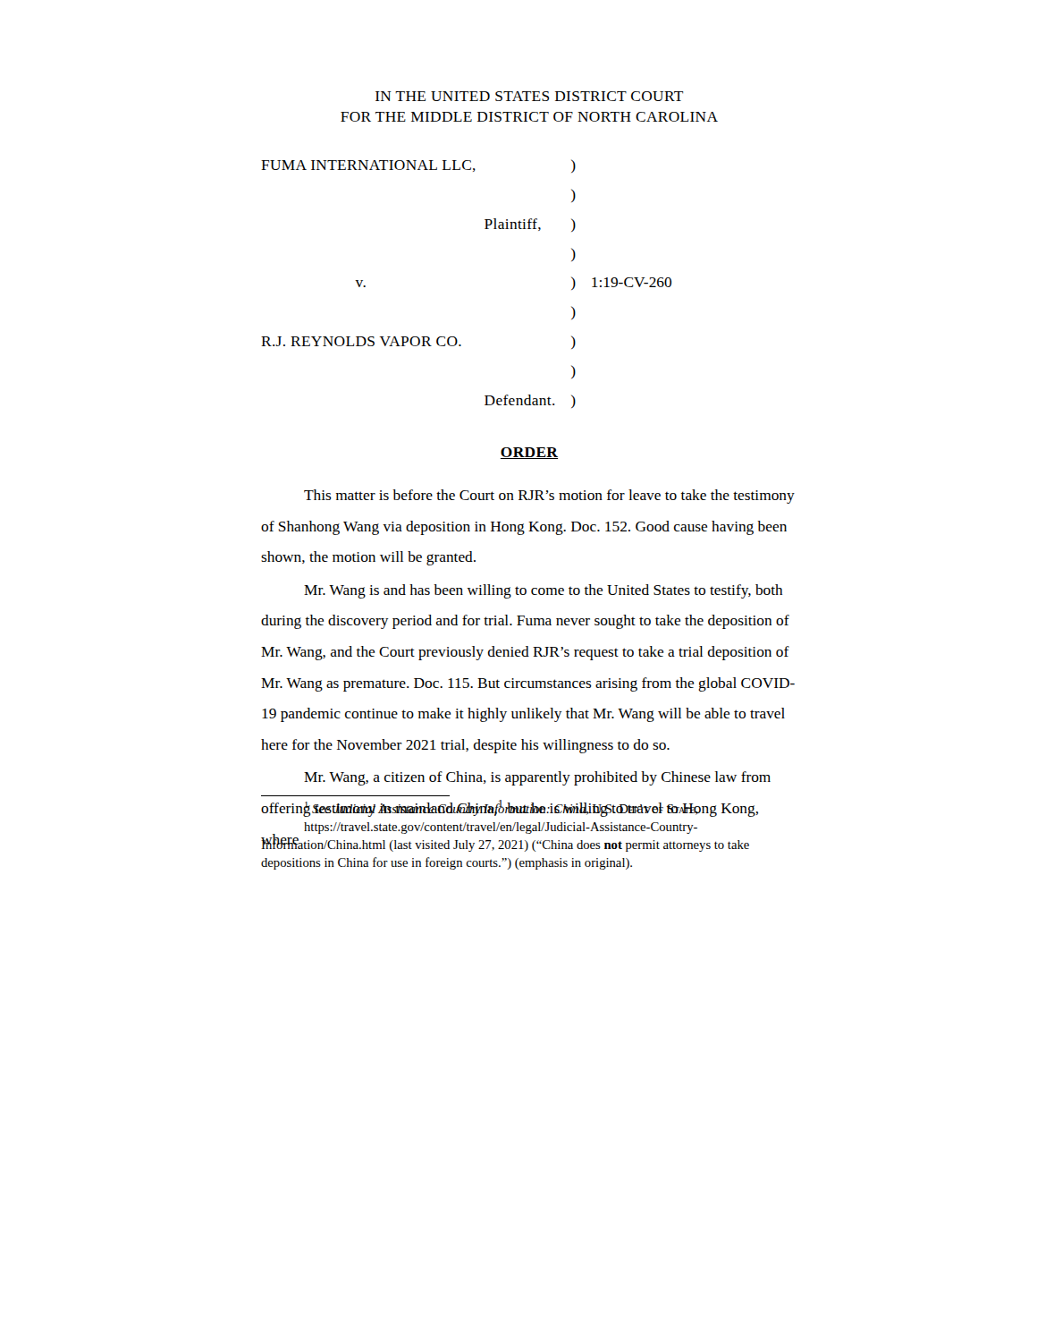IN THE UNITED STATES DISTRICT COURT
FOR THE MIDDLE DISTRICT OF NORTH CAROLINA
| FUMA INTERNATIONAL LLC, | ) | |
| | ) | |
| Plaintiff, | ) | |
| | ) | |
| v. | ) | 1:19-CV-260 |
| | ) | |
| R.J. REYNOLDS VAPOR CO. | ) | |
| | ) | |
| Defendant. | ) | |
ORDER
This matter is before the Court on RJR’s motion for leave to take the testimony of Shanhong Wang via deposition in Hong Kong. Doc. 152. Good cause having been shown, the motion will be granted.
Mr. Wang is and has been willing to come to the United States to testify, both during the discovery period and for trial. Fuma never sought to take the deposition of Mr. Wang, and the Court previously denied RJR’s request to take a trial deposition of Mr. Wang as premature. Doc. 115. But circumstances arising from the global COVID-19 pandemic continue to make it highly unlikely that Mr. Wang will be able to travel here for the November 2021 trial, despite his willingness to do so.
Mr. Wang, a citizen of China, is apparently prohibited by Chinese law from offering testimony in mainland China,1 but he is willing to travel to Hong Kong, where
1 See Judicial Assistance Country Information: China, U.S. Dep’t of State,
https://travel.state.gov/content/travel/en/legal/Judicial-Assistance-Country-Information/China.html (last visited July 27, 2021) (“China does not permit attorneys to take depositions in China for use in foreign courts.”) (emphasis in original).